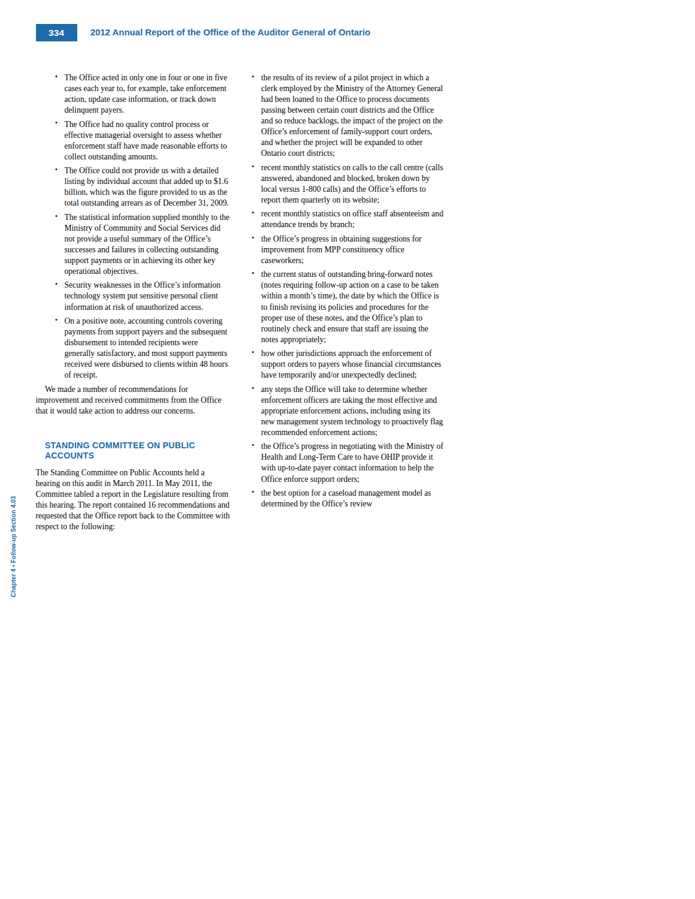334
2012 Annual Report of the Office of the Auditor General of Ontario
Chapter 4 • Follow-up Section 4.03
The Office acted in only one in four or one in five cases each year to, for example, take enforcement action, update case information, or track down delinquent payers.
The Office had no quality control process or effective managerial oversight to assess whether enforcement staff have made reasonable efforts to collect outstanding amounts.
The Office could not provide us with a detailed listing by individual account that added up to $1.6 billion, which was the figure provided to us as the total outstanding arrears as of December 31, 2009.
The statistical information supplied monthly to the Ministry of Community and Social Services did not provide a useful summary of the Office’s successes and failures in collecting outstanding support payments or in achieving its other key operational objectives.
Security weaknesses in the Office’s information technology system put sensitive personal client information at risk of unauthorized access.
On a positive note, accounting controls covering payments from support payers and the subsequent disbursement to intended recipients were generally satisfactory, and most support payments received were disbursed to clients within 48 hours of receipt.
We made a number of recommendations for improvement and received commitments from the Office that it would take action to address our concerns.
Standing Committee on Public Accounts
The Standing Committee on Public Accounts held a hearing on this audit in March 2011. In May 2011, the Committee tabled a report in the Legislature resulting from this hearing. The report contained 16 recommendations and requested that the Office report back to the Committee with respect to the following:
the results of its review of a pilot project in which a clerk employed by the Ministry of the Attorney General had been loaned to the Office to process documents passing between certain court districts and the Office and so reduce backlogs, the impact of the project on the Office’s enforcement of family-support court orders, and whether the project will be expanded to other Ontario court districts;
recent monthly statistics on calls to the call centre (calls answered, abandoned and blocked, broken down by local versus 1-800 calls) and the Office’s efforts to report them quarterly on its website;
recent monthly statistics on office staff absenteeism and attendance trends by branch;
the Office’s progress in obtaining suggestions for improvement from MPP constituency office caseworkers;
the current status of outstanding bring-forward notes (notes requiring follow-up action on a case to be taken within a month’s time), the date by which the Office is to finish revising its policies and procedures for the proper use of these notes, and the Office’s plan to routinely check and ensure that staff are issuing the notes appropriately;
how other jurisdictions approach the enforcement of support orders to payers whose financial circumstances have temporarily and/or unexpectedly declined;
any steps the Office will take to determine whether enforcement officers are taking the most effective and appropriate enforcement actions, including using its new management system technology to proactively flag recommended enforcement actions;
the Office’s progress in negotiating with the Ministry of Health and Long-Term Care to have OHIP provide it with up-to-date payer contact information to help the Office enforce support orders;
the best option for a caseload management model as determined by the Office’s review